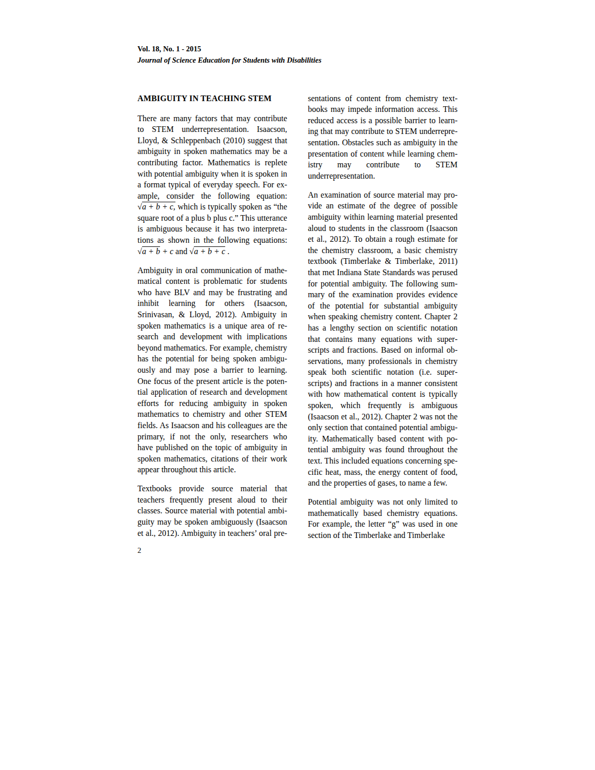Vol. 18, No. 1 - 2015
Journal of Science Education for Students with Disabilities
Ambiguity in Teaching STEM
There are many factors that may contribute to STEM underrepresentation. Isaacson, Lloyd, & Schleppenbach (2010) suggest that ambiguity in spoken mathematics may be a contributing factor. Mathematics is replete with potential ambiguity when it is spoken in a format typical of everyday speech. For example, consider the following equation: √a + b + c, which is typically spoken as “the square root of a plus b plus c.” This utterance is ambiguous because it has two interpretations as shown in the following equations: √a + b + c and √a + b + c .
Ambiguity in oral communication of mathematical content is problematic for students who have BLV and may be frustrating and inhibit learning for others (Isaacson, Srinivasan, & Lloyd, 2012). Ambiguity in spoken mathematics is a unique area of research and development with implications beyond mathematics. For example, chemistry has the potential for being spoken ambiguously and may pose a barrier to learning. One focus of the present article is the potential application of research and development efforts for reducing ambiguity in spoken mathematics to chemistry and other STEM fields. As Isaacson and his colleagues are the primary, if not the only, researchers who have published on the topic of ambiguity in spoken mathematics, citations of their work appear throughout this article.
Textbooks provide source material that teachers frequently present aloud to their classes. Source material with potential ambiguity may be spoken ambiguously (Isaacson et al., 2012). Ambiguity in teachers’ oral presentations of content from chemistry textbooks may impede information access. This reduced access is a possible barrier to learning that may contribute to STEM underrepresentation. Obstacles such as ambiguity in the presentation of content while learning chemistry may contribute to STEM underrepresentation.
An examination of source material may provide an estimate of the degree of possible ambiguity within learning material presented aloud to students in the classroom (Isaacson et al., 2012). To obtain a rough estimate for the chemistry classroom, a basic chemistry textbook (Timberlake & Timberlake, 2011) that met Indiana State Standards was perused for potential ambiguity. The following summary of the examination provides evidence of the potential for substantial ambiguity when speaking chemistry content. Chapter 2 has a lengthy section on scientific notation that contains many equations with superscripts and fractions. Based on informal observations, many professionals in chemistry speak both scientific notation (i.e. superscripts) and fractions in a manner consistent with how mathematical content is typically spoken, which frequently is ambiguous (Isaacson et al., 2012). Chapter 2 was not the only section that contained potential ambiguity. Mathematically based content with potential ambiguity was found throughout the text. This included equations concerning specific heat, mass, the energy content of food, and the properties of gases, to name a few.
Potential ambiguity was not only limited to mathematically based chemistry equations. For example, the letter “g” was used in one section of the Timberlake and Timberlake
2